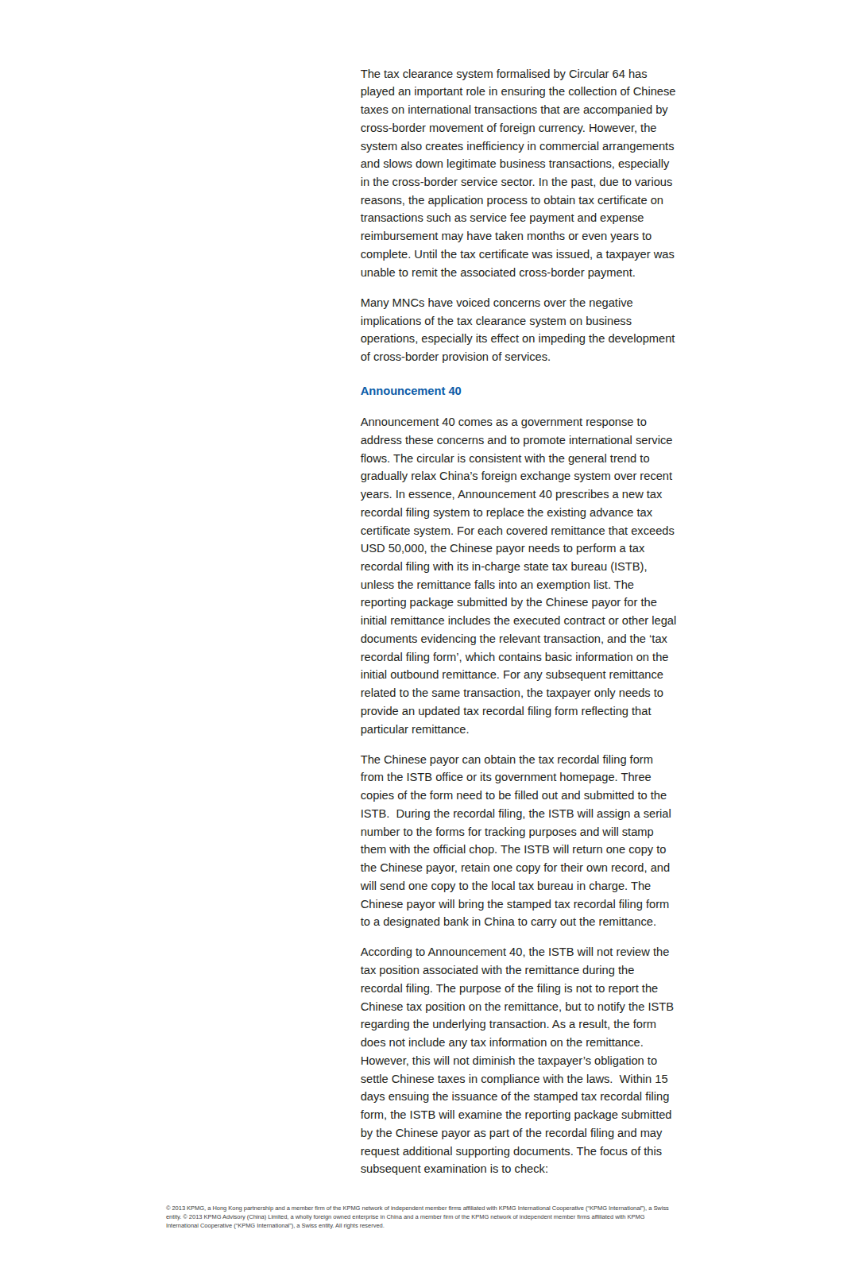The tax clearance system formalised by Circular 64 has played an important role in ensuring the collection of Chinese taxes on international transactions that are accompanied by cross-border movement of foreign currency. However, the system also creates inefficiency in commercial arrangements and slows down legitimate business transactions, especially in the cross-border service sector. In the past, due to various reasons, the application process to obtain tax certificate on transactions such as service fee payment and expense reimbursement may have taken months or even years to complete. Until the tax certificate was issued, a taxpayer was unable to remit the associated cross-border payment.
Many MNCs have voiced concerns over the negative implications of the tax clearance system on business operations, especially its effect on impeding the development of cross-border provision of services.
Announcement 40
Announcement 40 comes as a government response to address these concerns and to promote international service flows. The circular is consistent with the general trend to gradually relax China’s foreign exchange system over recent years. In essence, Announcement 40 prescribes a new tax recordal filing system to replace the existing advance tax certificate system. For each covered remittance that exceeds USD 50,000, the Chinese payor needs to perform a tax recordal filing with its in-charge state tax bureau (ISTB), unless the remittance falls into an exemption list. The reporting package submitted by the Chinese payor for the initial remittance includes the executed contract or other legal documents evidencing the relevant transaction, and the ‘tax recordal filing form’, which contains basic information on the initial outbound remittance. For any subsequent remittance related to the same transaction, the taxpayer only needs to provide an updated tax recordal filing form reflecting that particular remittance.
The Chinese payor can obtain the tax recordal filing form from the ISTB office or its government homepage. Three copies of the form need to be filled out and submitted to the ISTB. During the recordal filing, the ISTB will assign a serial number to the forms for tracking purposes and will stamp them with the official chop. The ISTB will return one copy to the Chinese payor, retain one copy for their own record, and will send one copy to the local tax bureau in charge. The Chinese payor will bring the stamped tax recordal filing form to a designated bank in China to carry out the remittance.
According to Announcement 40, the ISTB will not review the tax position associated with the remittance during the recordal filing. The purpose of the filing is not to report the Chinese tax position on the remittance, but to notify the ISTB regarding the underlying transaction. As a result, the form does not include any tax information on the remittance. However, this will not diminish the taxpayer’s obligation to settle Chinese taxes in compliance with the laws. Within 15 days ensuing the issuance of the stamped tax recordal filing form, the ISTB will examine the reporting package submitted by the Chinese payor as part of the recordal filing and may request additional supporting documents. The focus of this subsequent examination is to check:
© 2013 KPMG, a Hong Kong partnership and a member firm of the KPMG network of independent member firms affiliated with KPMG International Cooperative (“KPMG International”), a Swiss entity. © 2013 KPMG Advisory (China) Limited, a wholly foreign owned enterprise in China and a member firm of the KPMG network of independent member firms affiliated with KPMG International Cooperative (“KPMG International”), a Swiss entity. All rights reserved.